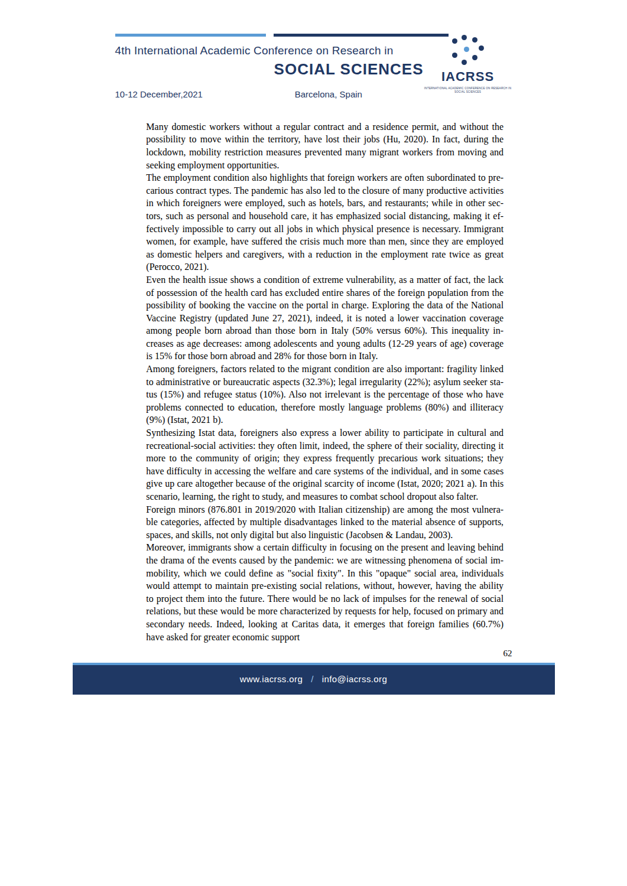IACRSS
INTERNATIONAL ACADEMIC CONFERENCE ON RESEARCH IN SOCIAL SCIENCES
4th International Academic Conference on Research in SOCIAL SCIENCES
10-12 December,2021 Barcelona, Spain
Many domestic workers without a regular contract and a residence permit, and without the possibility to move within the territory, have lost their jobs (Hu, 2020). In fact, during the lockdown, mobility restriction measures prevented many migrant workers from moving and seeking employment opportunities.
The employment condition also highlights that foreign workers are often subordinated to precarious contract types. The pandemic has also led to the closure of many productive activities in which foreigners were employed, such as hotels, bars, and restaurants; while in other sectors, such as personal and household care, it has emphasized social distancing, making it effectively impossible to carry out all jobs in which physical presence is necessary. Immigrant women, for example, have suffered the crisis much more than men, since they are employed as domestic helpers and caregivers, with a reduction in the employment rate twice as great (Perocco, 2021).
Even the health issue shows a condition of extreme vulnerability, as a matter of fact, the lack of possession of the health card has excluded entire shares of the foreign population from the possibility of booking the vaccine on the portal in charge. Exploring the data of the National Vaccine Registry (updated June 27, 2021), indeed, it is noted a lower vaccination coverage among people born abroad than those born in Italy (50% versus 60%). This inequality increases as age decreases: among adolescents and young adults (12-29 years of age) coverage is 15% for those born abroad and 28% for those born in Italy.
Among foreigners, factors related to the migrant condition are also important: fragility linked to administrative or bureaucratic aspects (32.3%); legal irregularity (22%); asylum seeker status (15%) and refugee status (10%). Also not irrelevant is the percentage of those who have problems connected to education, therefore mostly language problems (80%) and illiteracy (9%) (Istat, 2021 b).
Synthesizing Istat data, foreigners also express a lower ability to participate in cultural and recreational-social activities: they often limit, indeed, the sphere of their sociality, directing it more to the community of origin; they express frequently precarious work situations; they have difficulty in accessing the welfare and care systems of the individual, and in some cases give up care altogether because of the original scarcity of income (Istat, 2020; 2021 a). In this scenario, learning, the right to study, and measures to combat school dropout also falter.
Foreign minors (876.801 in 2019/2020 with Italian citizenship) are among the most vulnerable categories, affected by multiple disadvantages linked to the material absence of supports, spaces, and skills, not only digital but also linguistic (Jacobsen & Landau, 2003).
Moreover, immigrants show a certain difficulty in focusing on the present and leaving behind the drama of the events caused by the pandemic: we are witnessing phenomena of social immobility, which we could define as "social fixity". In this "opaque" social area, individuals would attempt to maintain pre-existing social relations, without, however, having the ability to project them into the future. There would be no lack of impulses for the renewal of social relations, but these would be more characterized by requests for help, focused on primary and secondary needs. Indeed, looking at Caritas data, it emerges that foreign families (60.7%) have asked for greater economic support
62
www.iacrss.org / info@iacrss.org